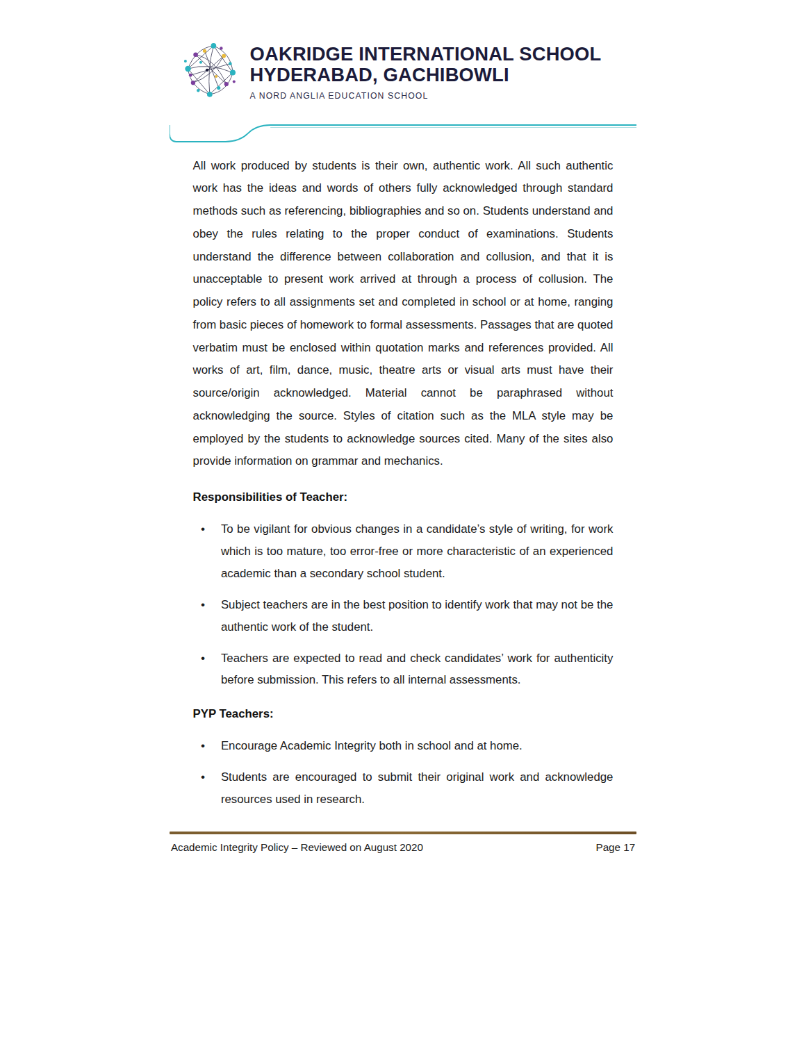OAKRIDGE INTERNATIONAL SCHOOL
HYDERABAD, GACHIBOWLI
A NORD ANGLIA EDUCATION SCHOOL
All work produced by students is their own, authentic work. All such authentic work has the ideas and words of others fully acknowledged through standard methods such as referencing, bibliographies and so on. Students understand and obey the rules relating to the proper conduct of examinations. Students understand the difference between collaboration and collusion, and that it is unacceptable to present work arrived at through a process of collusion. The policy refers to all assignments set and completed in school or at home, ranging from basic pieces of homework to formal assessments. Passages that are quoted verbatim must be enclosed within quotation marks and references provided. All works of art, film, dance, music, theatre arts or visual arts must have their source/origin acknowledged. Material cannot be paraphrased without acknowledging the source. Styles of citation such as the MLA style may be employed by the students to acknowledge sources cited. Many of the sites also provide information on grammar and mechanics.
Responsibilities of Teacher:
To be vigilant for obvious changes in a candidate’s style of writing, for work which is too mature, too error-free or more characteristic of an experienced academic than a secondary school student.
Subject teachers are in the best position to identify work that may not be the authentic work of the student.
Teachers are expected to read and check candidates’ work for authenticity before submission. This refers to all internal assessments.
PYP Teachers:
Encourage Academic Integrity both in school and at home.
Students are encouraged to submit their original work and acknowledge resources used in research.
Academic Integrity Policy – Reviewed on August 2020 Page 17